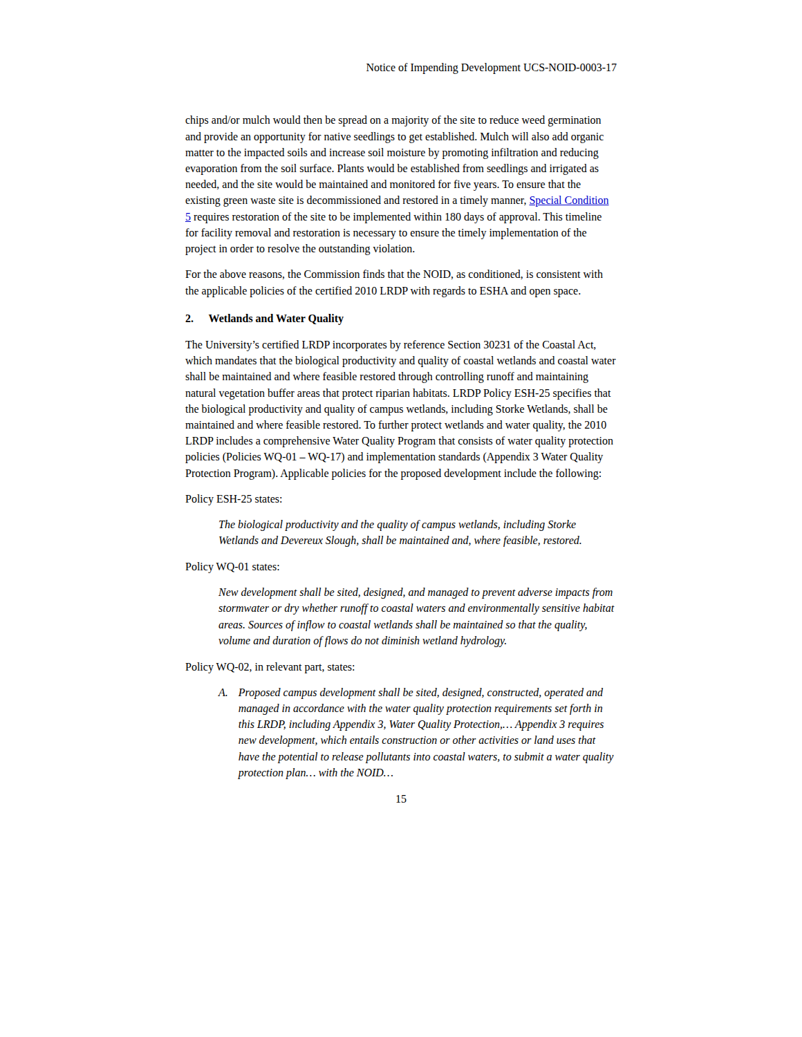Notice of Impending Development UCS-NOID-0003-17
chips and/or mulch would then be spread on a majority of the site to reduce weed germination and provide an opportunity for native seedlings to get established. Mulch will also add organic matter to the impacted soils and increase soil moisture by promoting infiltration and reducing evaporation from the soil surface. Plants would be established from seedlings and irrigated as needed, and the site would be maintained and monitored for five years. To ensure that the existing green waste site is decommissioned and restored in a timely manner, Special Condition 5 requires restoration of the site to be implemented within 180 days of approval. This timeline for facility removal and restoration is necessary to ensure the timely implementation of the project in order to resolve the outstanding violation.
For the above reasons, the Commission finds that the NOID, as conditioned, is consistent with the applicable policies of the certified 2010 LRDP with regards to ESHA and open space.
2. Wetlands and Water Quality
The University’s certified LRDP incorporates by reference Section 30231 of the Coastal Act, which mandates that the biological productivity and quality of coastal wetlands and coastal water shall be maintained and where feasible restored through controlling runoff and maintaining natural vegetation buffer areas that protect riparian habitats. LRDP Policy ESH-25 specifies that the biological productivity and quality of campus wetlands, including Storke Wetlands, shall be maintained and where feasible restored. To further protect wetlands and water quality, the 2010 LRDP includes a comprehensive Water Quality Program that consists of water quality protection policies (Policies WQ-01 – WQ-17) and implementation standards (Appendix 3 Water Quality Protection Program). Applicable policies for the proposed development include the following:
Policy ESH-25 states:
The biological productivity and the quality of campus wetlands, including Storke Wetlands and Devereux Slough, shall be maintained and, where feasible, restored.
Policy WQ-01 states:
New development shall be sited, designed, and managed to prevent adverse impacts from stormwater or dry whether runoff to coastal waters and environmentally sensitive habitat areas. Sources of inflow to coastal wetlands shall be maintained so that the quality, volume and duration of flows do not diminish wetland hydrology.
Policy WQ-02, in relevant part, states:
A. Proposed campus development shall be sited, designed, constructed, operated and managed in accordance with the water quality protection requirements set forth in this LRDP, including Appendix 3, Water Quality Protection,… Appendix 3 requires new development, which entails construction or other activities or land uses that have the potential to release pollutants into coastal waters, to submit a water quality protection plan… with the NOID…
15